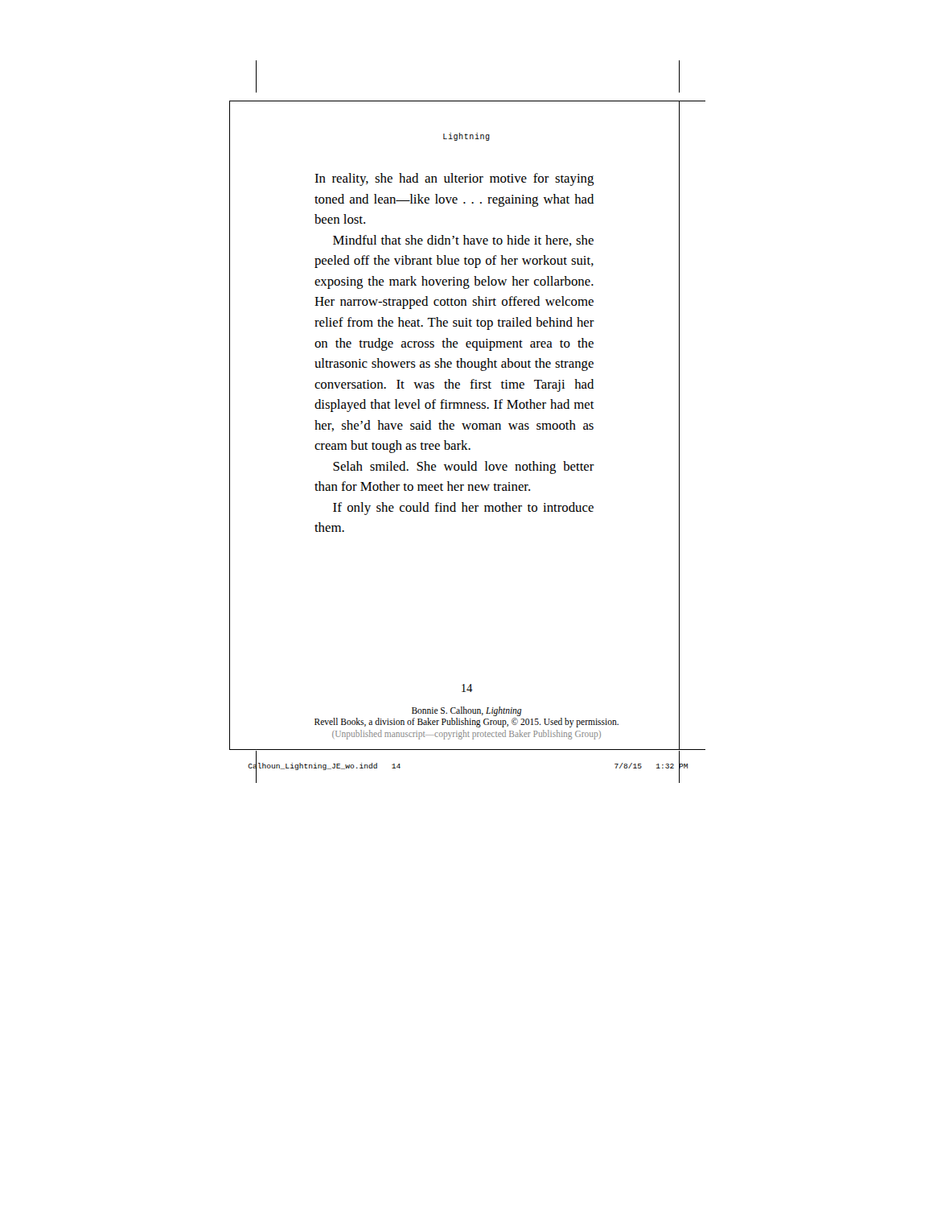Lightning
In reality, she had an ulterior motive for staying toned and lean—like love . . . regaining what had been lost.
Mindful that she didn’t have to hide it here, she peeled off the vibrant blue top of her workout suit, exposing the mark hovering below her collarbone. Her narrow-strapped cotton shirt offered welcome relief from the heat. The suit top trailed behind her on the trudge across the equipment area to the ultrasonic showers as she thought about the strange conversation. It was the first time Taraji had displayed that level of firmness. If Mother had met her, she’d have said the woman was smooth as cream but tough as tree bark.
Selah smiled. She would love nothing better than for Mother to meet her new trainer.
If only she could find her mother to introduce them.
14
Bonnie S. Calhoun, Lightning
Revell Books, a division of Baker Publishing Group, © 2015. Used by permission.
(Unpublished manuscript—copyright protected Baker Publishing Group)
Calhoun_Lightning_JE_wo.indd 14 7/8/15 1:32 PM